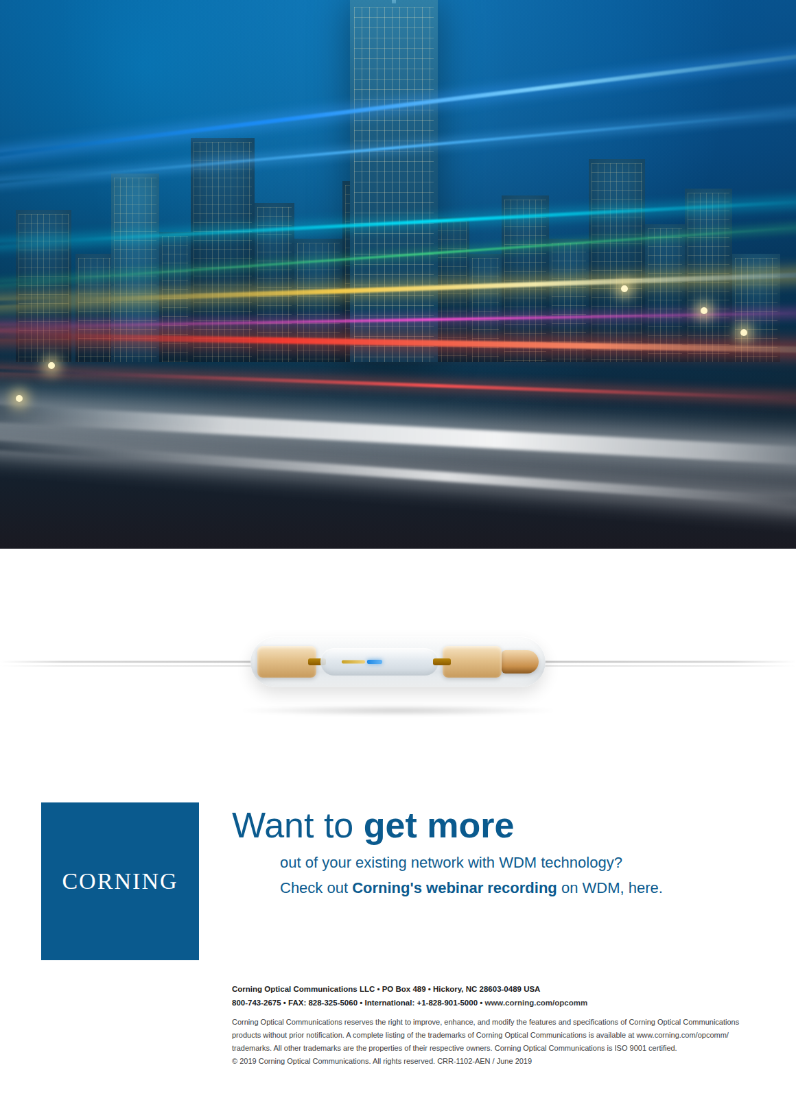CORNING
Want to get more
out of your existing network with WDM technology?
Check out Corning's webinar recording on WDM, here.
Corning Optical Communications LLC • PO Box 489 • Hickory, NC 28603-0489 USA
800-743-2675 • FAX: 828-325-5060 • International: +1-828-901-5000 • www.corning.com/opcomm
Corning Optical Communications reserves the right to improve, enhance, and modify the features and specifications of Corning Optical Communications
products without prior notification. A complete listing of the trademarks of Corning Optical Communications is available at www.corning.com/opcomm/
trademarks. All other trademarks are the properties of their respective owners. Corning Optical Communications is ISO 9001 certified.
© 2019 Corning Optical Communications. All rights reserved. CRR-1102-AEN / June 2019